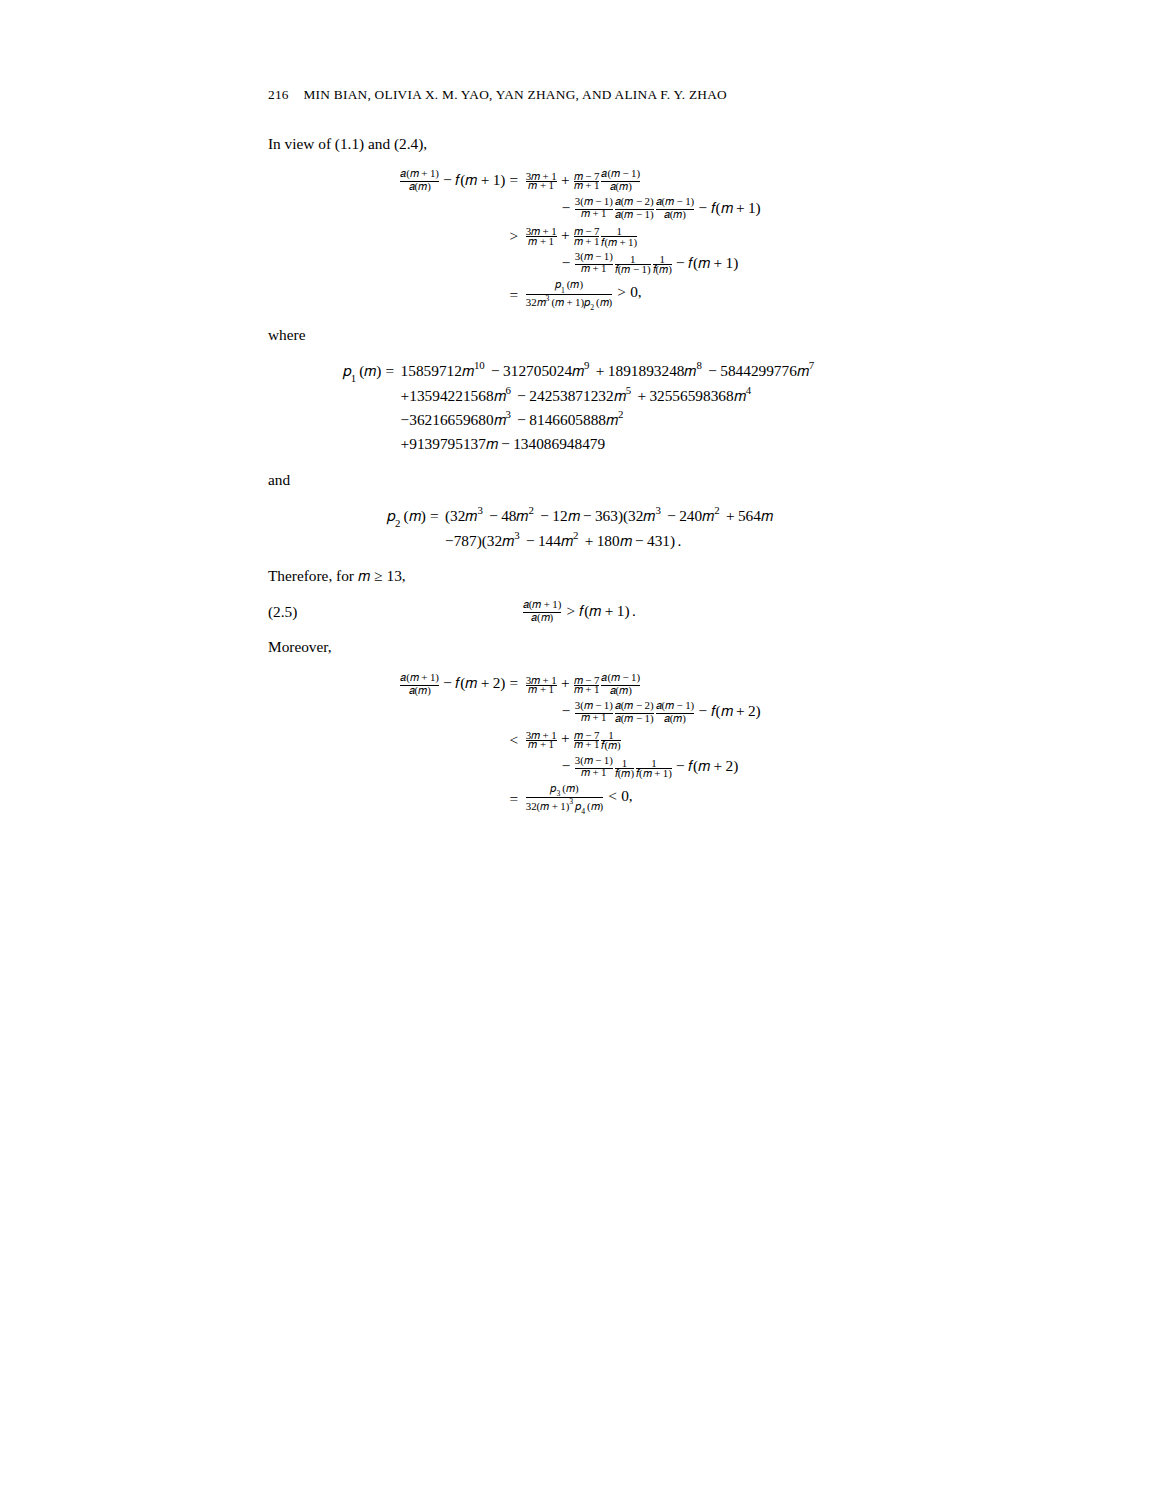216 MIN BIAN, OLIVIA X. M. YAO, YAN ZHANG, AND ALINA F. Y. ZHAO
In view of (1.1) and (2.4),
a(m+1)a(m) − f(m+1) =
3m+1m+1 + m−7m+1 a(m−1)a(m)
− 3(m−1)m+1 a(m−2)a(m−1) a(m−1)a(m) − f(m+1)
>
3m+1m+1 + m−7m+1 1f(m+1)
− 3(m−1)m+1 1f(m−1) 1f(m) − f(m+1)
=
p1(m) 32m3(m+1)p2(m) >0,
where
p1(m)=
15859712m10 −312705024m9 +1891893248m8 −5844299776m7
+13594221568m6 −24253871232m5 +32556598368m4
−36216659680m3 −8146605888m2
+9139795137m −134086948479
and
p2(m)=
(32m3−48m2−12m−363) (32m3−240m2+564m
−787) (32m3−144m2+180m−431).
Therefore, for m≥13,
(2.5) a(m+1)a(m) > f(m+1).
Moreover,
a(m+1)a(m) − f(m+2) =
3m+1m+1 + m−7m+1 a(m−1)a(m)
− 3(m−1)m+1 a(m−2)a(m−1) a(m−1)a(m) − f(m+2)
<
3m+1m+1 + m−7m+1 1f(m)
− 3(m−1)m+1 1f(m) 1f(m+1) − f(m+2)
=
p3(m) 32(m+1)3p4(m) <0,